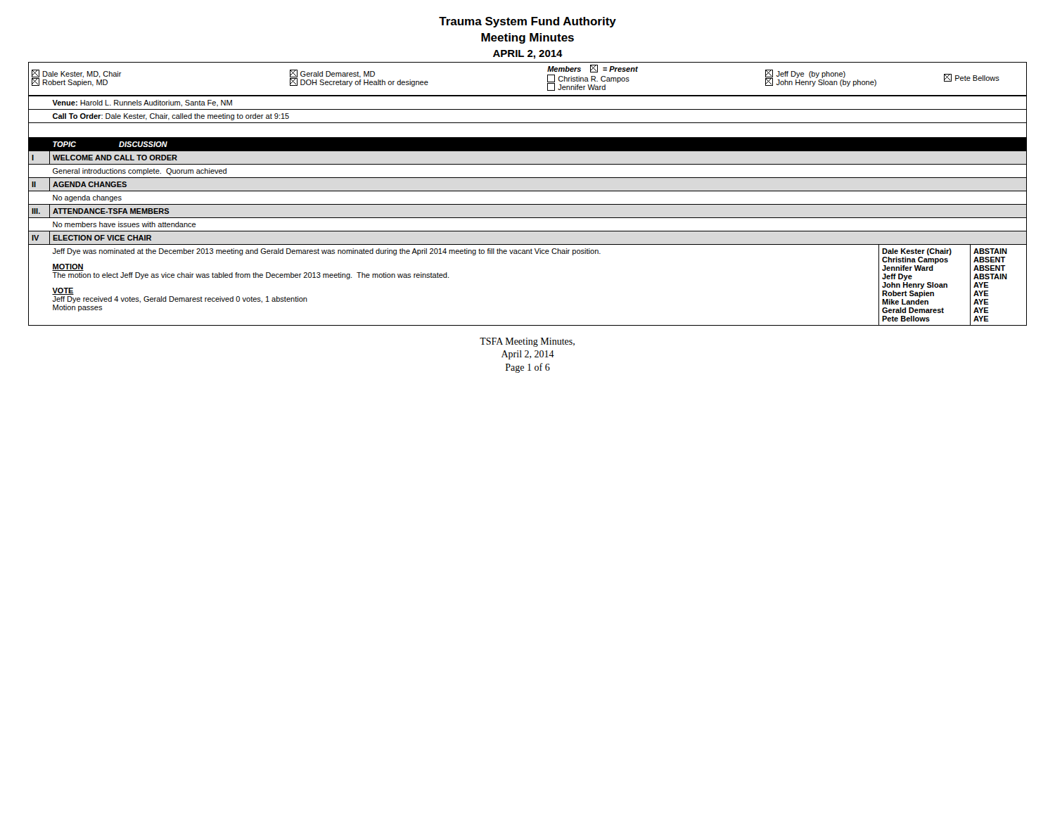Trauma System Fund Authority
Meeting Minutes
APRIL 2, 2014
| Dale Kester, MD, Chair Robert Sapien, MD | Gerald Demarest, MD DOH Secretary of Health or designee | Members = Present | Jeff Dye (by phone) John Henry Sloan (by phone) | Pete Bellows |
| Christina R. Campos Jennifer Ward |
| | Venue: Harold L. Runnels Auditorium, Santa Fe, NM |
| | Call To Order : Dale Kester, Chair, called the meeting to order at 9:15 |
| | TOPIC DISCUSSION | | |
| I | WELCOME AND CALL TO ORDER |
| | General introductions complete. Quorum achieved |
| II | AGENDA CHANGES |
| | No agenda changes |
| III. | ATTENDANCE-TSFA MEMBERS |
| | No members have issues with attendance |
| IV | ELECTION OF VICE CHAIR |
| | Jeff Dye was nominated at the December 2013 meeting and Gerald Demarest was nominated during the April 2014 meeting to fill the vacant Vice Chair position. MOTION The motion to elect Jeff Dye as vice chair was tabled from the December 2013 meeting. The motion was reinstated. VOTE Jeff Dye received 4 votes, Gerald Demarest received 0 votes, 1 abstention Motion passes | Dale Kester (Chair) Christina Campos Jennifer Ward Jeff Dye John Henry Sloan Robert Sapien Mike Landen Gerald Demarest Pete Bellows | ABSTAIN ABSENT ABSENT ABSTAIN AYE AYE AYE AYE AYE |
TSFA Meeting Minutes,
April 2, 2014
Page 1 of 6